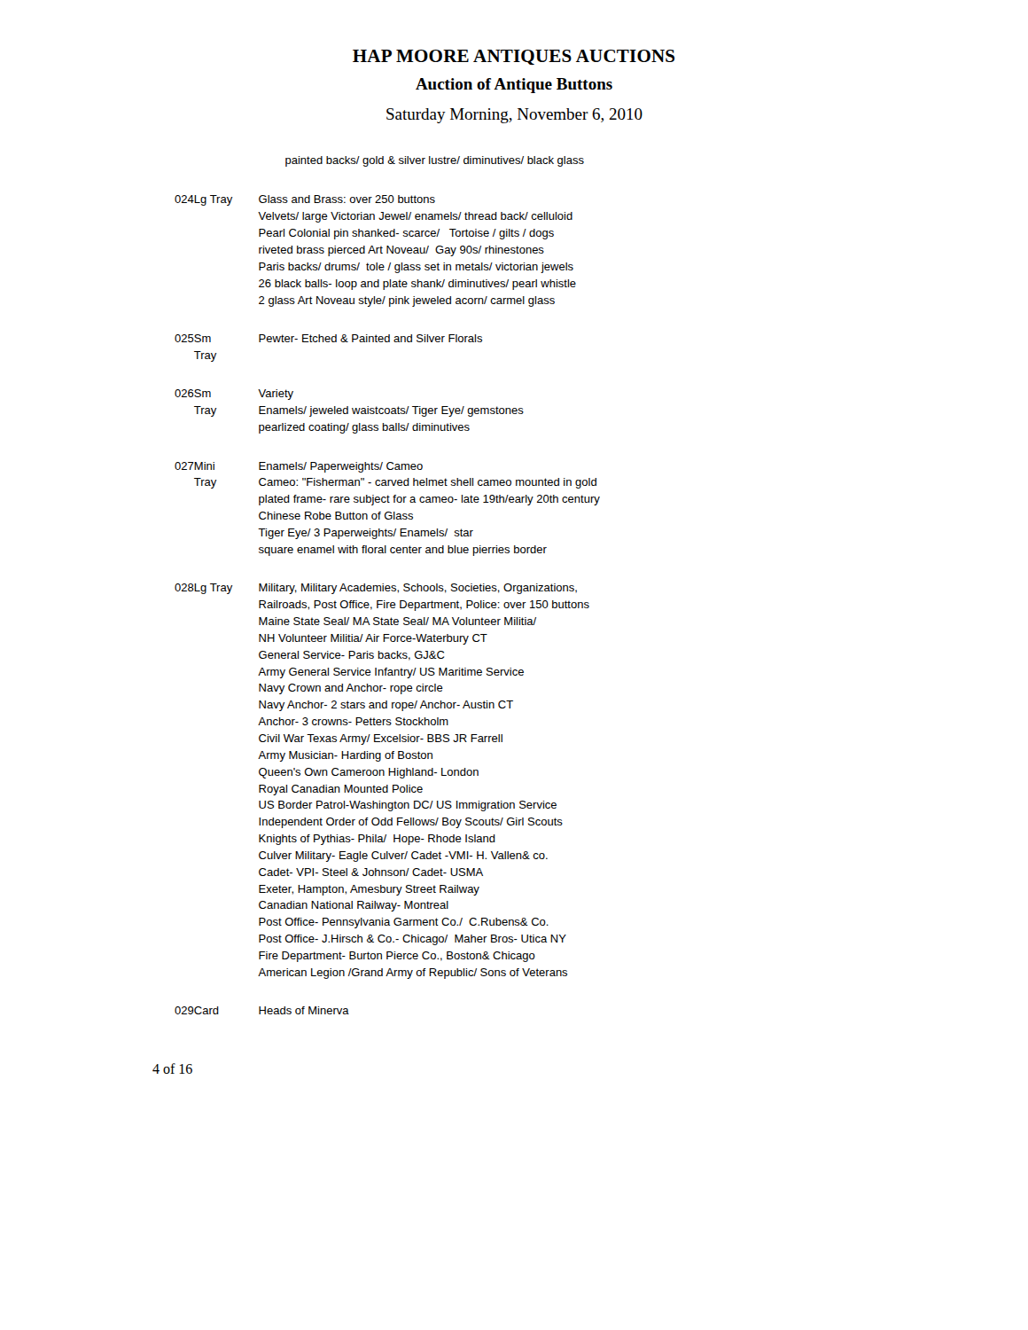HAP MOORE ANTIQUES AUCTIONS
Auction of Antique Buttons
Saturday Morning, November 6, 2010
painted backs/ gold & silver lustre/ diminutives/ black glass
| 024 | Lg Tray | Glass and Brass: over 250 buttons Velvets/ large Victorian Jewel/ enamels/ thread back/ celluloid Pearl Colonial pin shanked- scarce/ Tortoise / gilts / dogs riveted brass pierced Art Noveau/ Gay 90s/ rhinestones Paris backs/ drums/ tole / glass set in metals/ victorian jewels 26 black balls- loop and plate shank/ diminutives/ pearl whistle 2 glass Art Noveau style/ pink jeweled acorn/ carmel glass |
| 025 | Sm Tray | Pewter- Etched & Painted and Silver Florals |
| 026 | Sm Tray | Variety Enamels/ jeweled waistcoats/ Tiger Eye/ gemstones pearlized coating/ glass balls/ diminutives |
| 027 | Mini Tray | Enamels/ Paperweights/ Cameo Cameo: "Fisherman" - carved helmet shell cameo mounted in gold plated frame- rare subject for a cameo- late 19th/early 20th century Chinese Robe Button of Glass Tiger Eye/ 3 Paperweights/ Enamels/ star square enamel with floral center and blue pierries border |
| 028 | Lg Tray | Military, Military Academies, Schools, Societies, Organizations, Railroads, Post Office, Fire Department, Police: over 150 buttons Maine State Seal/ MA State Seal/ MA Volunteer Militia/ NH Volunteer Militia/ Air Force-Waterbury CT General Service- Paris backs, GJ&C Army General Service Infantry/ US Maritime Service Navy Crown and Anchor- rope circle Navy Anchor- 2 stars and rope/ Anchor- Austin CT Anchor- 3 crowns- Petters Stockholm Civil War Texas Army/ Excelsior- BBS JR Farrell Army Musician- Harding of Boston Queen's Own Cameroon Highland- London Royal Canadian Mounted Police US Border Patrol-Washington DC/ US Immigration Service Independent Order of Odd Fellows/ Boy Scouts/ Girl Scouts Knights of Pythias- Phila/ Hope- Rhode Island Culver Military- Eagle Culver/ Cadet -VMI- H. Vallen& co. Cadet- VPI- Steel & Johnson/ Cadet- USMA Exeter, Hampton, Amesbury Street Railway Canadian National Railway- Montreal Post Office- Pennsylvania Garment Co./ C.Rubens& Co. Post Office- J.Hirsch & Co.- Chicago/ Maher Bros- Utica NY Fire Department- Burton Pierce Co., Boston& Chicago American Legion /Grand Army of Republic/ Sons of Veterans |
| 029 | Card | Heads of Minerva |
4 of 16